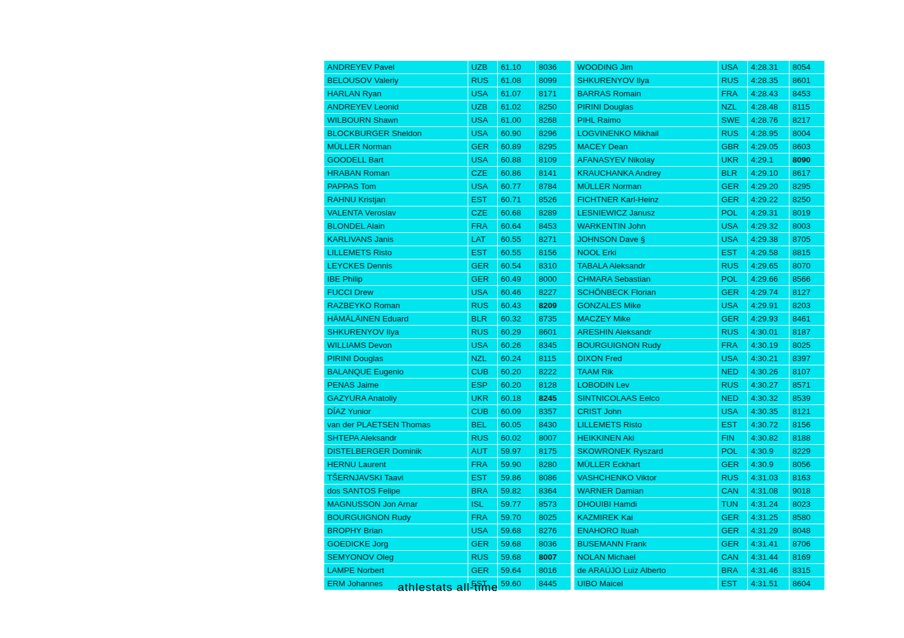| ANDREYEV Pavel | UZB | 61.10 | 8036 |
| BELOUSOV Valeriy | RUS | 61.08 | 8099 |
| HARLAN Ryan | USA | 61.07 | 8171 |
| ANDREYEV Leonid | UZB | 61.02 | 8250 |
| WILBOURN Shawn | USA | 61.00 | 8268 |
| BLOCKBURGER Sheldon | USA | 60.90 | 8296 |
| MÜLLER Norman | GER | 60.89 | 8295 |
| GOODELL Bart | USA | 60.88 | 8109 |
| HRABAN Roman | CZE | 60.86 | 8141 |
| PAPPAS Tom | USA | 60.77 | 8784 |
| RAHNU Kristjan | EST | 60.71 | 8526 |
| VALENTA Veroslav | CZE | 60.68 | 8289 |
| BLONDEL Alain | FRA | 60.64 | 8453 |
| KARLIVANS Janis | LAT | 60.55 | 8271 |
| LILLEMETS Risto | EST | 60.55 | 8156 |
| LEYCKES Dennis | GER | 60.54 | 8310 |
| IBE Philip | GER | 60.49 | 8000 |
| FUCCI Drew | USA | 60.46 | 8227 |
| RAZBEYKO Roman | RUS | 60.43 | 8209 |
| HÄMÄLÄINEN Eduard | BLR | 60.32 | 8735 |
| SHKURENYOV Ilya | RUS | 60.29 | 8601 |
| WILLIAMS Devon | USA | 60.26 | 8345 |
| PIRINI Douglas | NZL | 60.24 | 8115 |
| BALANQUE Eugenio | CUB | 60.20 | 8222 |
| PENAS Jaime | ESP | 60.20 | 8128 |
| GAZYURA Anatoliy | UKR | 60.18 | 8245 |
| DÍAZ Yunior | CUB | 60.09 | 8357 |
| van der PLAETSEN Thomas | BEL | 60.05 | 8430 |
| SHTEPA Aleksandr | RUS | 60.02 | 8007 |
| DISTELBERGER Dominik | AUT | 59.97 | 8175 |
| HERNU Laurent | FRA | 59.90 | 8280 |
| TŠERNJAVSKI Taavi | EST | 59.86 | 8086 |
| dos SANTOS Felipe | BRA | 59.82 | 8364 |
| MAGNUSSON Jon Arnar | ISL | 59.77 | 8573 |
| BOURGUIGNON Rudy | FRA | 59.70 | 8025 |
| BROPHY Brian | USA | 59.68 | 8276 |
| GOEDICKE Jorg | GER | 59.68 | 8036 |
| SEMYONOV Oleg | RUS | 59.68 | 8007 |
| LAMPE Norbert | GER | 59.64 | 8016 |
| ERM Johannes | EST | 59.60 | 8445 |
| WOODING Jim | USA | 4:28.31 | 8054 |
| SHKURENYOV Ilya | RUS | 4:28.35 | 8601 |
| BARRAS Romain | FRA | 4:28.43 | 8453 |
| PIRINI Douglas | NZL | 4:28.48 | 8115 |
| PIHL Raimo | SWE | 4:28.76 | 8217 |
| LOGVINENKO Mikhail | RUS | 4:28.95 | 8004 |
| MACEY Dean | GBR | 4:29.05 | 8603 |
| AFANASYEV Nikolay | UKR | 4:29.1 | 8090 |
| KRAUCHANKA Andrey | BLR | 4:29.10 | 8617 |
| MÜLLER Norman | GER | 4:29.20 | 8295 |
| FICHTNER Karl-Heinz | GER | 4:29.22 | 8250 |
| LESNIEWICZ Janusz | POL | 4:29.31 | 8019 |
| WARKENTIN John | USA | 4:29.32 | 8003 |
| JOHNSON Dave § | USA | 4:29.38 | 8705 |
| NOOL Erki | EST | 4:29.58 | 8815 |
| TABALA Aleksandr | RUS | 4:29.65 | 8070 |
| CHMARA Sebastian | POL | 4:29.66 | 8566 |
| SCHÖNBECK Florian | GER | 4:29.74 | 8127 |
| GONZALES Mike | USA | 4:29.91 | 8203 |
| MACZEY Mike | GER | 4:29.93 | 8461 |
| ARESHIN Aleksandr | RUS | 4:30.01 | 8187 |
| BOURGUIGNON Rudy | FRA | 4:30.19 | 8025 |
| DIXON Fred | USA | 4:30.21 | 8397 |
| TAAM Rik | NED | 4:30.26 | 8107 |
| LOBODIN Lev | RUS | 4:30.27 | 8571 |
| SINTNICOLAAS Eelco | NED | 4:30.32 | 8539 |
| CRIST John | USA | 4:30.35 | 8121 |
| LILLEMETS Risto | EST | 4:30.72 | 8156 |
| HEIKKINEN Aki | FIN | 4:30.82 | 8188 |
| SKOWRONEK Ryszard | POL | 4:30.9 | 8229 |
| MÜLLER Eckhart | GER | 4:30.9 | 8056 |
| VASHCHENKO Viktor | RUS | 4:31.03 | 8163 |
| WARNER Damian | CAN | 4:31.08 | 9018 |
| DHOUIBI Hamdi | TUN | 4:31.24 | 8023 |
| KAZMIREK Kai | GER | 4:31.25 | 8580 |
| ENAHORO Ituah | GER | 4:31.29 | 8048 |
| BUSEMANN Frank | GER | 4:31.41 | 8706 |
| NOLAN Michael | CAN | 4:31.44 | 8169 |
| de ARAÚJO Luiz Alberto | BRA | 4:31.46 | 8315 |
| UIBO Maicel | EST | 4:31.51 | 8604 |
athlestats all-time